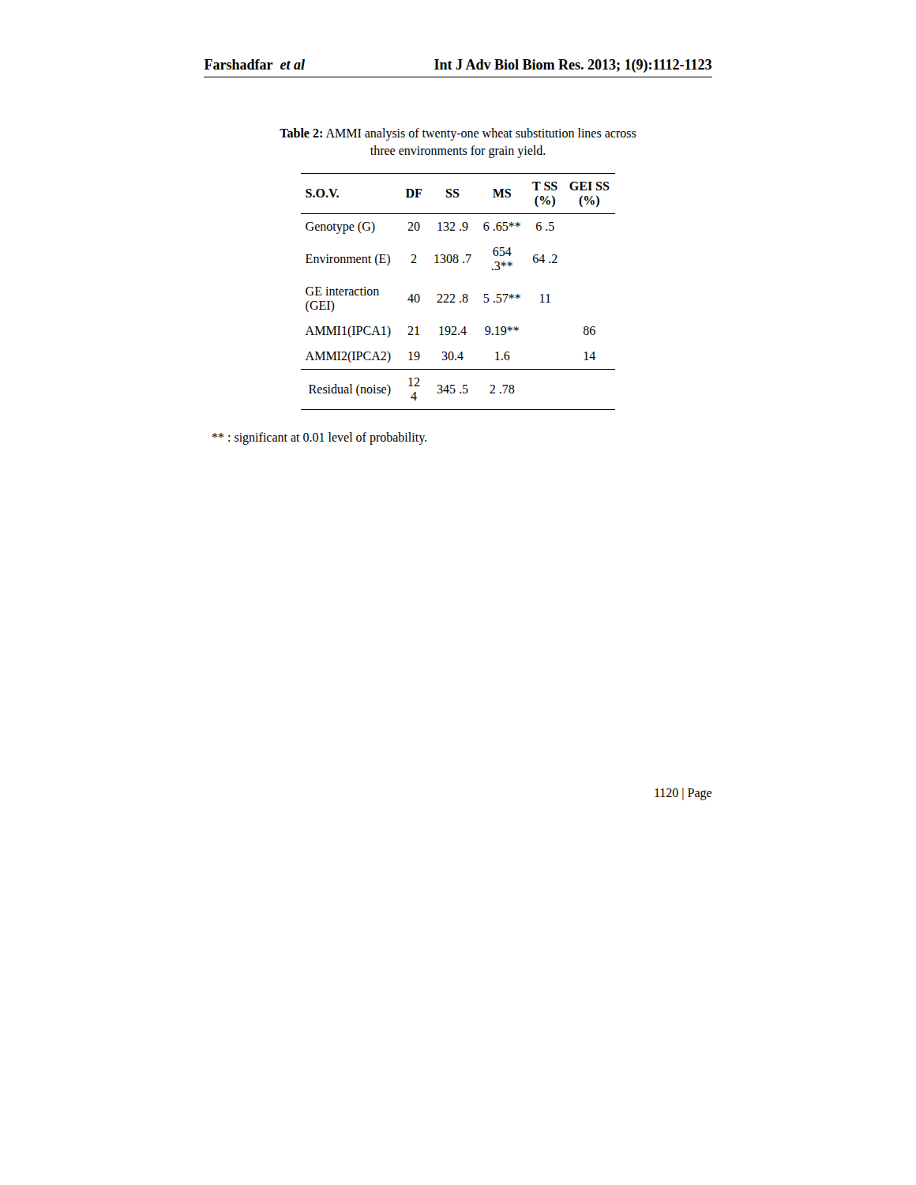Farshadfar et al
Int J Adv Biol Biom Res. 2013; 1(9):1112-1123
Table 2: AMMI analysis of twenty-one wheat substitution lines across three environments for grain yield.
| S.O.V. | DF | SS | MS | T SS (%) | GEI SS (%) |
| --- | --- | --- | --- | --- | --- |
| Genotype (G) | 20 | 132 .9 | 6 .65** | 6 .5 | |
| Environment (E) | 2 | 1308 .7 | 654 .3** | 64 .2 | |
| GE interaction (GEI) | 40 | 222 .8 | 5 .57** | 11 | |
| AMMI1(IPCA1) | 21 | 192.4 | 9.19** | | 86 |
| AMMI2(IPCA2) | 19 | 30.4 | 1.6 | | 14 |
| Residual (noise) | 12 4 | 345 .5 | 2 .78 | | |
** : significant at 0.01 level of probability.
1120 | Page